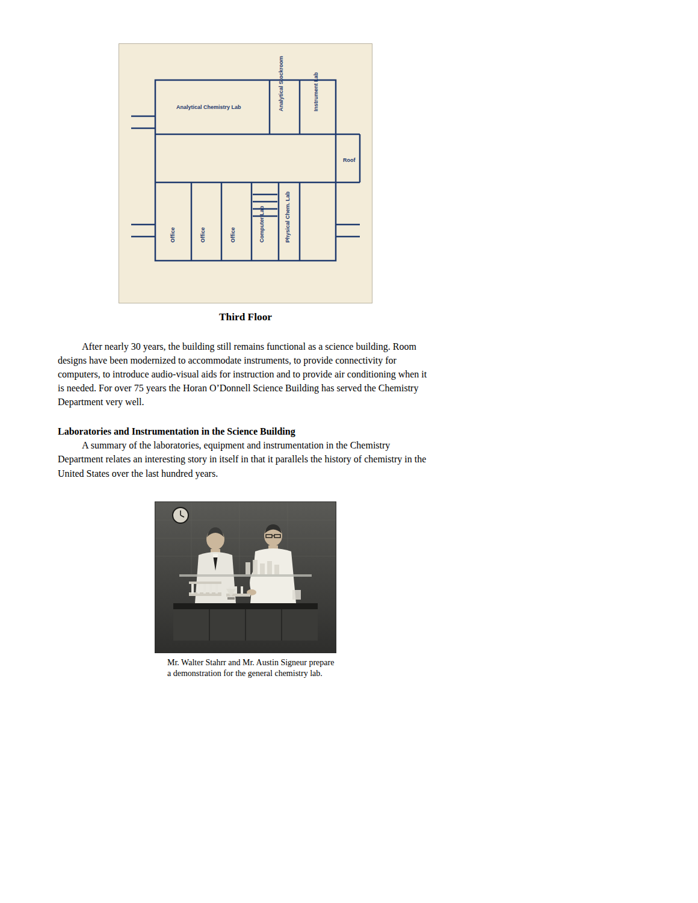Analytical Chemistry Lab Analytical Stockroom Instrument Lab Roof Physical Chem. Lab Computer Lab Office Office Office
Third Floor
After nearly 30 years, the building still remains functional as a science building. Room designs have been modernized to accommodate instruments, to provide connectivity for computers, to introduce audio-visual aids for instruction and to provide air conditioning when it is needed. For over 75 years the Horan O’Donnell Science Building has served the Chemistry Department very well.
Laboratories and Instrumentation in the Science Building
A summary of the laboratories, equipment and instrumentation in the Chemistry Department relates an interesting story in itself in that it parallels the history of chemistry in the United States over the last hundred years.
Mr. Walter Stahrr and Mr. Austin Signeur prepare
a demonstration for the general chemistry lab.